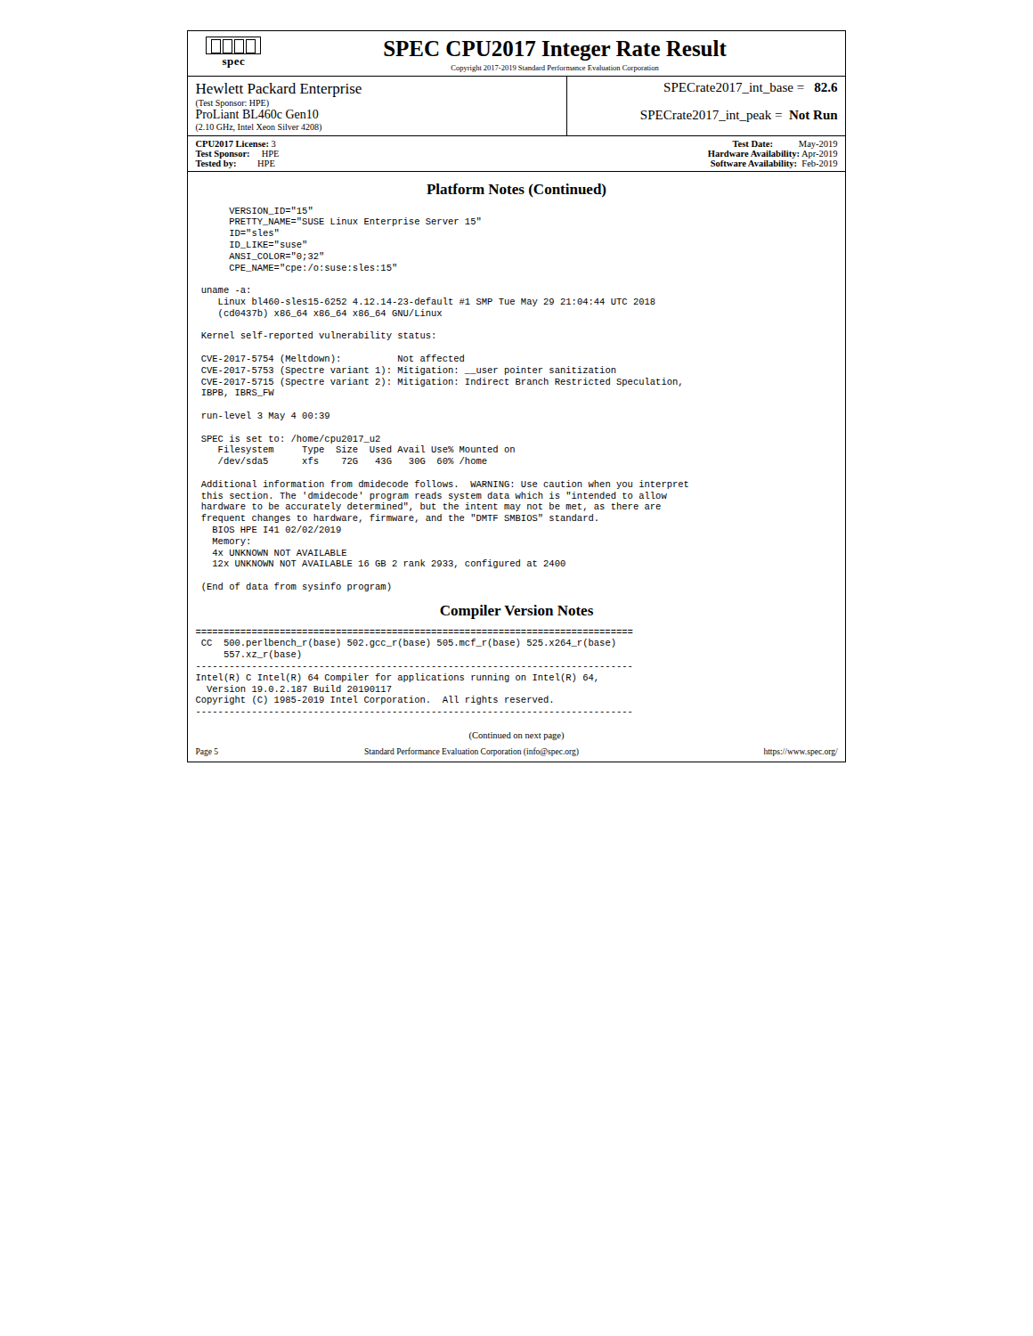spec
SPEC CPU2017 Integer Rate Result
Copyright 2017-2019 Standard Performance Evaluation Corporation
Hewlett Packard Enterprise
(Test Sponsor: HPE)
ProLiant BL460c Gen10
(2.10 GHz, Intel Xeon Silver 4208)
SPECrate2017_int_base = 82.6
SPECrate2017_int_peak = Not Run
CPU2017 License: 3
Test Sponsor: HPE
Tested by: HPE
Test Date: May-2019
Hardware Availability: Apr-2019
Software Availability: Feb-2019
Platform Notes (Continued)
      VERSION_ID="15"
      PRETTY_NAME="SUSE Linux Enterprise Server 15"
      ID="sles"
      ID_LIKE="suse"
      ANSI_COLOR="0;32"
      CPE_NAME="cpe:/o:suse:sles:15"

 uname -a:
    Linux bl460-sles15-6252 4.12.14-23-default #1 SMP Tue May 29 21:04:44 UTC 2018
    (cd0437b) x86_64 x86_64 x86_64 GNU/Linux

 Kernel self-reported vulnerability status:

 CVE-2017-5754 (Meltdown):          Not affected
 CVE-2017-5753 (Spectre variant 1): Mitigation: __user pointer sanitization
 CVE-2017-5715 (Spectre variant 2): Mitigation: Indirect Branch Restricted Speculation,
 IBPB, IBRS_FW

 run-level 3 May 4 00:39

 SPEC is set to: /home/cpu2017_u2
    Filesystem     Type  Size  Used Avail Use% Mounted on
    /dev/sda5      xfs    72G   43G   30G  60% /home

 Additional information from dmidecode follows.  WARNING: Use caution when you interpret
 this section. The 'dmidecode' program reads system data which is "intended to allow
 hardware to be accurately determined", but the intent may not be met, as there are
 frequent changes to hardware, firmware, and the "DMTF SMBIOS" standard.
   BIOS HPE I41 02/02/2019
   Memory:
   4x UNKNOWN NOT AVAILABLE
   12x UNKNOWN NOT AVAILABLE 16 GB 2 rank 2933, configured at 2400

 (End of data from sysinfo program)
Compiler Version Notes
==============================================================================
 CC  500.perlbench_r(base) 502.gcc_r(base) 505.mcf_r(base) 525.x264_r(base)
     557.xz_r(base)
------------------------------------------------------------------------------
Intel(R) C Intel(R) 64 Compiler for applications running on Intel(R) 64,
  Version 19.0.2.187 Build 20190117
Copyright (C) 1985-2019 Intel Corporation.  All rights reserved.
------------------------------------------------------------------------------
(Continued on next page)
Page 5
Standard Performance Evaluation Corporation (info@spec.org)
https://www.spec.org/